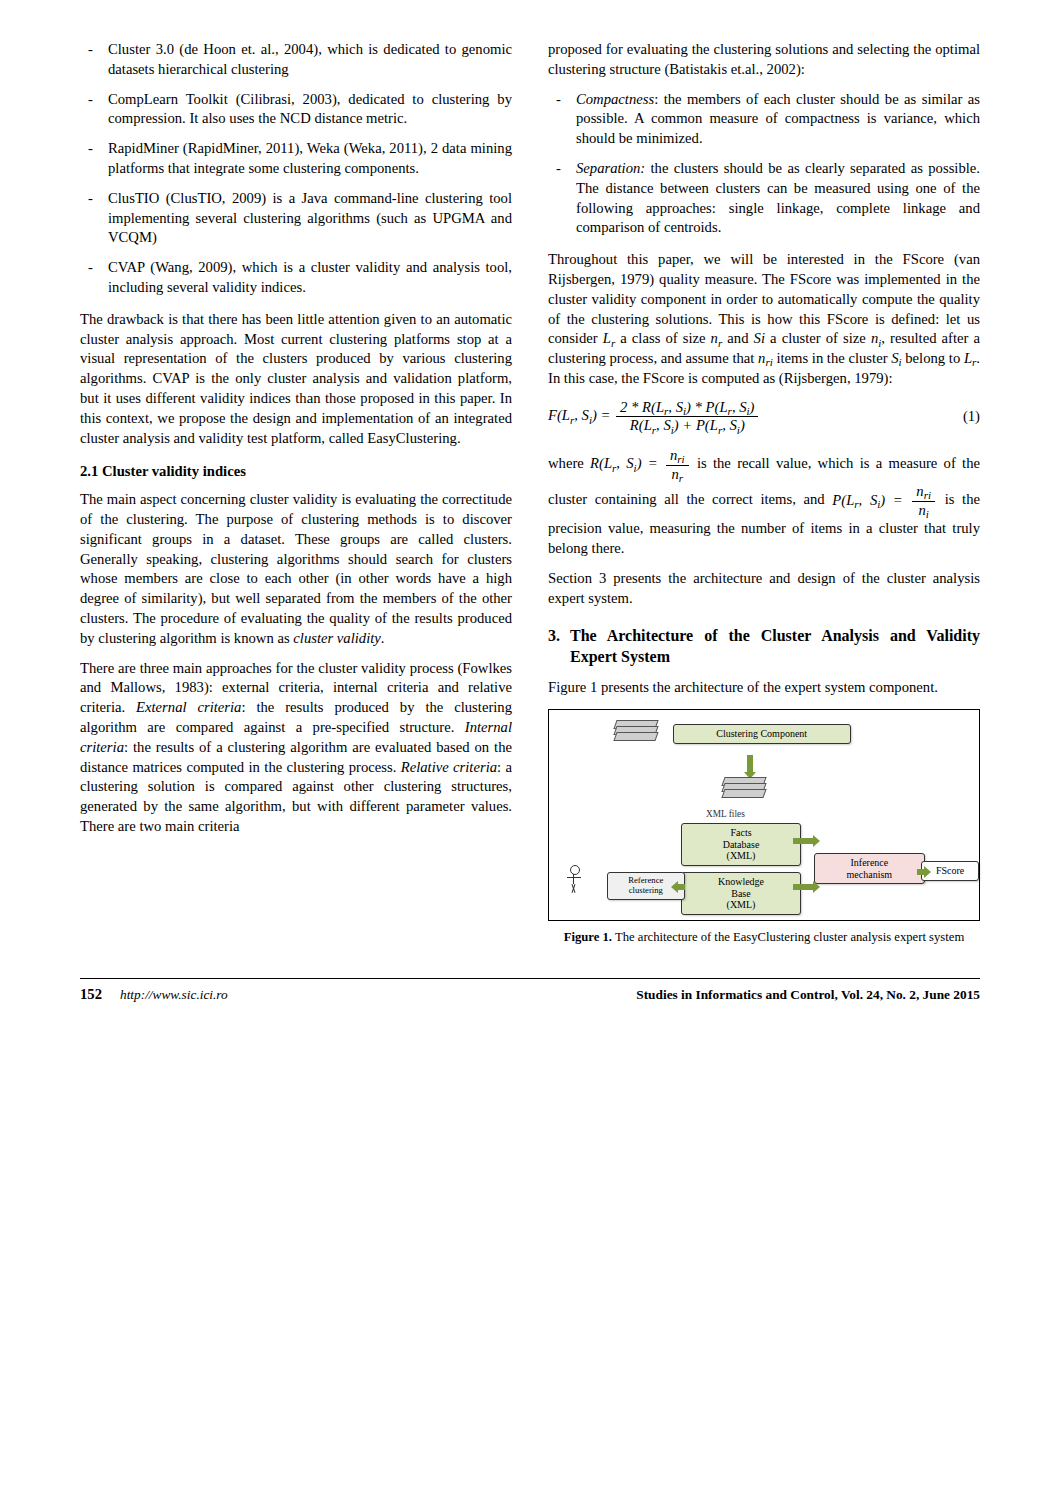Cluster 3.0 (de Hoon et. al., 2004), which is dedicated to genomic datasets hierarchical clustering
CompLearn Toolkit (Cilibrasi, 2003), dedicated to clustering by compression. It also uses the NCD distance metric.
RapidMiner (RapidMiner, 2011), Weka (Weka, 2011), 2 data mining platforms that integrate some clustering components.
ClusTIO (ClusTIO, 2009) is a Java command-line clustering tool implementing several clustering algorithms (such as UPGMA and VCQM)
CVAP (Wang, 2009), which is a cluster validity and analysis tool, including several validity indices.
The drawback is that there has been little attention given to an automatic cluster analysis approach. Most current clustering platforms stop at a visual representation of the clusters produced by various clustering algorithms. CVAP is the only cluster analysis and validation platform, but it uses different validity indices than those proposed in this paper. In this context, we propose the design and implementation of an integrated cluster analysis and validity test platform, called EasyClustering.
2.1 Cluster validity indices
The main aspect concerning cluster validity is evaluating the correctitude of the clustering. The purpose of clustering methods is to discover significant groups in a dataset. These groups are called clusters. Generally speaking, clustering algorithms should search for clusters whose members are close to each other (in other words have a high degree of similarity), but well separated from the members of the other clusters. The procedure of evaluating the quality of the results produced by clustering algorithm is known as cluster validity.
There are three main approaches for the cluster validity process (Fowlkes and Mallows, 1983): external criteria, internal criteria and relative criteria. External criteria: the results produced by the clustering algorithm are compared against a pre-specified structure. Internal criteria: the results of a clustering algorithm are evaluated based on the distance matrices computed in the clustering process. Relative criteria: a clustering solution is compared against other clustering structures, generated by the same algorithm, but with different parameter values. There are two main criteria
proposed for evaluating the clustering solutions and selecting the optimal clustering structure (Batistakis et.al., 2002):
Compactness: the members of each cluster should be as similar as possible. A common measure of compactness is variance, which should be minimized.
Separation: the clusters should be as clearly separated as possible. The distance between clusters can be measured using one of the following approaches: single linkage, complete linkage and comparison of centroids.
Throughout this paper, we will be interested in the FScore (van Rijsbergen, 1979) quality measure. The FScore was implemented in the cluster validity component in order to automatically compute the quality of the clustering solutions. This is how this FScore is defined: let us consider Lr a class of size nr and Si a cluster of size ni, resulted after a clustering process, and assume that nri items in the cluster Si belong to Lr. In this case, the FScore is computed as (Rijsbergen, 1979):
F(Lr, Si) = 2 * R(Lr, Si) * P(Lr, Si) R(Lr, Si) + P(Lr, Si)
(1)
where R(Lr, Si) = nri nr is the recall value, which is a measure of the cluster containing all the correct items, and P(Lr, Si) = nri ni is the precision value, measuring the number of items in a cluster that truly belong there.
Section 3 presents the architecture and design of the cluster analysis expert system.
3. The Architecture of the Cluster Analysis and Validity Expert System
Figure 1 presents the architecture of the expert system component.
Clustering Component
XML files
Facts
Database
(XML)
Knowledge
Base
(XML)
Inference
mechanism
FScore
Reference
clustering
Figure 1. The architecture of the EasyClustering cluster analysis expert system
152 http://www.sic.ici.ro Studies in Informatics and Control, Vol. 24, No. 2, June 2015